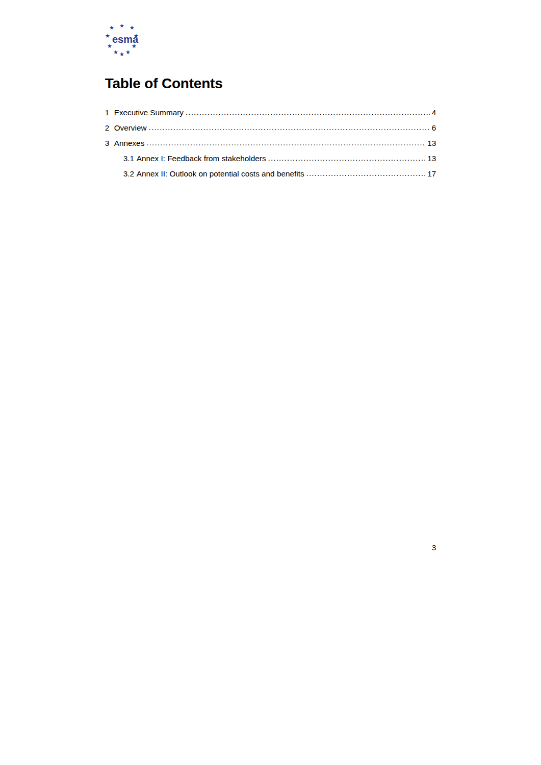★ ★ ★ ★ ★ ★ ★ ★ ★ ★ esma
Table of Contents
1 Executive Summary .................................................................................................. 4
2 Overview ..................................................................................................................... 6
3 Annexes ..................................................................................................................... 13
3.1 Annex I: Feedback from stakeholders .................................................................... 13
3.2 Annex II: Outlook on potential costs and benefits .................................................. 17
3